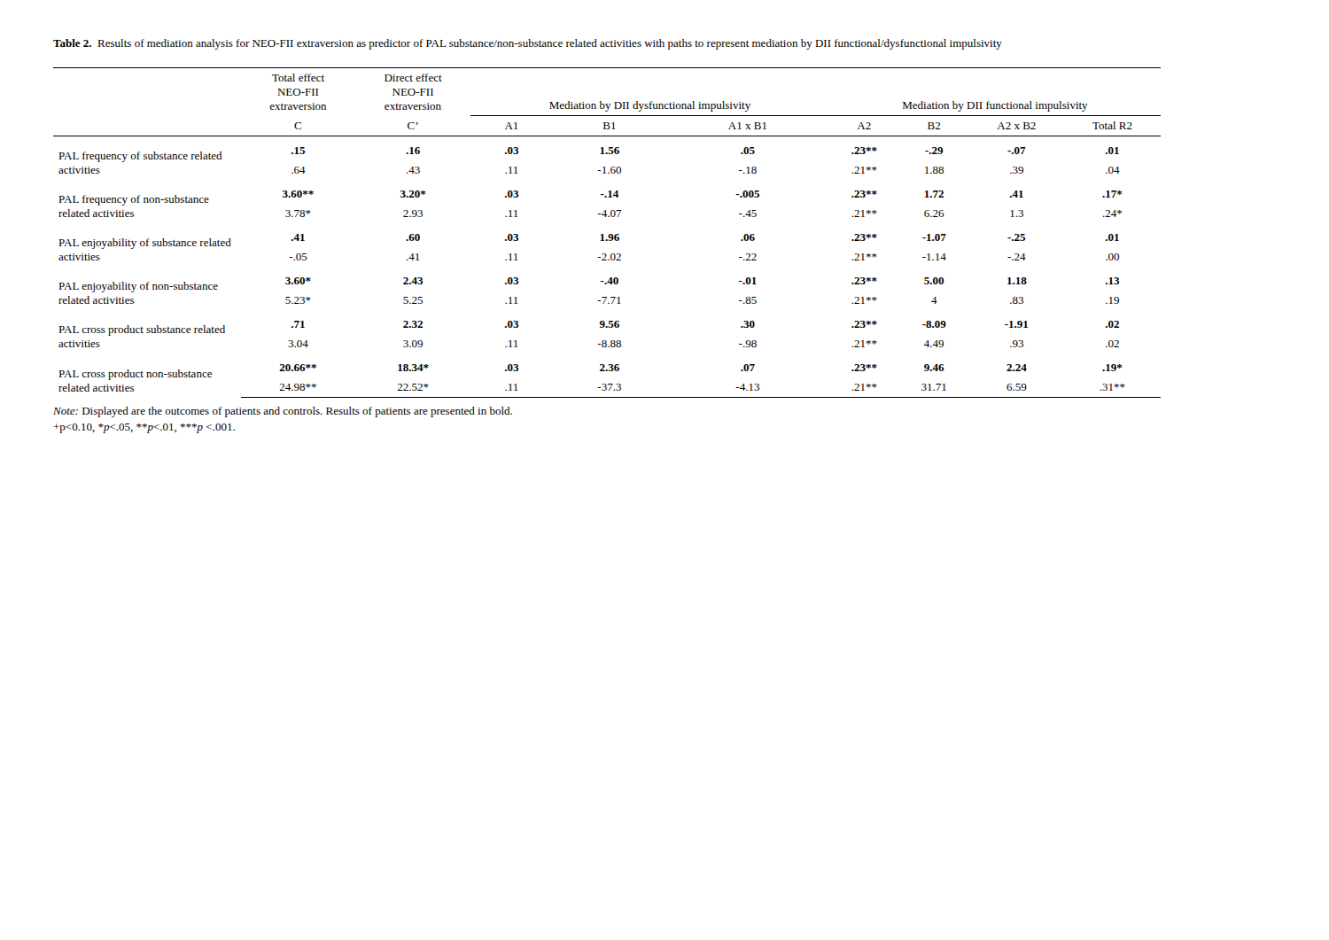Table 2. Results of mediation analysis for NEO-FII extraversion as predictor of PAL substance/non-substance related activities with paths to represent mediation by DII functional/dysfunctional impulsivity
| | Total effect NEO-FII extraversion | Direct effect NEO-FII extraversion | Mediation by DII dysfunctional impulsivity | Mediation by DII functional impulsivity |
| --- | --- | --- | --- | --- |
| | C | C’ | A1 | B1 | A1 x B1 | A2 | B2 | A2 x B2 | Total R2 |
| PAL frequency of substance related activities | .15 | .16 | .03 | 1.56 | .05 | .23** | -.29 | -.07 | .01 |
| .64 | .43 | .11 | -1.60 | -.18 | .21** | 1.88 | .39 | .04 |
| PAL frequency of non-substance related activities | 3.60** | 3.20* | .03 | -.14 | -.005 | .23** | 1.72 | .41 | .17* |
| 3.78* | 2.93 | .11 | -4.07 | -.45 | .21** | 6.26 | 1.3 | .24* |
| PAL enjoyability of substance related activities | .41 | .60 | .03 | 1.96 | .06 | .23** | -1.07 | -.25 | .01 |
| -.05 | .41 | .11 | -2.02 | -.22 | .21** | -1.14 | -.24 | .00 |
| PAL enjoyability of non-substance related activities | 3.60* | 2.43 | .03 | -.40 | -.01 | .23** | 5.00 | 1.18 | .13 |
| 5.23* | 5.25 | .11 | -7.71 | -.85 | .21** | 4 | .83 | .19 |
| PAL cross product substance related activities | .71 | 2.32 | .03 | 9.56 | .30 | .23** | -8.09 | -1.91 | .02 |
| 3.04 | 3.09 | .11 | -8.88 | -.98 | .21** | 4.49 | .93 | .02 |
| PAL cross product non-substance related activities | 20.66** | 18.34* | .03 | 2.36 | .07 | .23** | 9.46 | 2.24 | .19* |
| 24.98** | 22.52* | .11 | -37.3 | -4.13 | .21** | 31.71 | 6.59 | .31** |
Note: Displayed are the outcomes of patients and controls. Results of patients are presented in bold.
+p<0.10, *p<.05, **p<.01, ***p <.001.